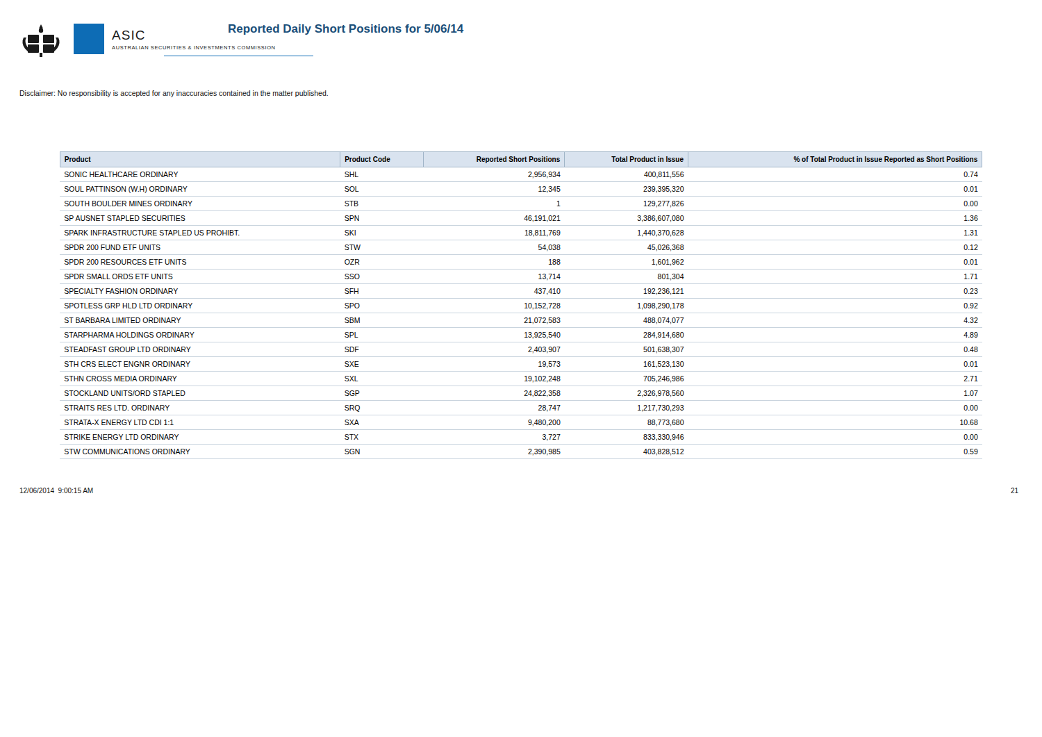ASIC
AUSTRALIAN SECURITIES & INVESTMENTS COMMISSION
Reported Daily Short Positions for 5/06/14
Disclaimer: No responsibility is accepted for any inaccuracies contained in the matter published.
| Product | Product Code | Reported Short Positions | Total Product in Issue | % of Total Product in Issue Reported as Short Positions |
| --- | --- | --- | --- | --- |
| SONIC HEALTHCARE ORDINARY | SHL | 2,956,934 | 400,811,556 | 0.74 |
| SOUL PATTINSON (W.H) ORDINARY | SOL | 12,345 | 239,395,320 | 0.01 |
| SOUTH BOULDER MINES ORDINARY | STB | 1 | 129,277,826 | 0.00 |
| SP AUSNET STAPLED SECURITIES | SPN | 46,191,021 | 3,386,607,080 | 1.36 |
| SPARK INFRASTRUCTURE STAPLED US PROHIBT. | SKI | 18,811,769 | 1,440,370,628 | 1.31 |
| SPDR 200 FUND ETF UNITS | STW | 54,038 | 45,026,368 | 0.12 |
| SPDR 200 RESOURCES ETF UNITS | OZR | 188 | 1,601,962 | 0.01 |
| SPDR SMALL ORDS ETF UNITS | SSO | 13,714 | 801,304 | 1.71 |
| SPECIALTY FASHION ORDINARY | SFH | 437,410 | 192,236,121 | 0.23 |
| SPOTLESS GRP HLD LTD ORDINARY | SPO | 10,152,728 | 1,098,290,178 | 0.92 |
| ST BARBARA LIMITED ORDINARY | SBM | 21,072,583 | 488,074,077 | 4.32 |
| STARPHARMA HOLDINGS ORDINARY | SPL | 13,925,540 | 284,914,680 | 4.89 |
| STEADFAST GROUP LTD ORDINARY | SDF | 2,403,907 | 501,638,307 | 0.48 |
| STH CRS ELECT ENGNR ORDINARY | SXE | 19,573 | 161,523,130 | 0.01 |
| STHN CROSS MEDIA ORDINARY | SXL | 19,102,248 | 705,246,986 | 2.71 |
| STOCKLAND UNITS/ORD STAPLED | SGP | 24,822,358 | 2,326,978,560 | 1.07 |
| STRAITS RES LTD. ORDINARY | SRQ | 28,747 | 1,217,730,293 | 0.00 |
| STRATA-X ENERGY LTD CDI 1:1 | SXA | 9,480,200 | 88,773,680 | 10.68 |
| STRIKE ENERGY LTD ORDINARY | STX | 3,727 | 833,330,946 | 0.00 |
| STW COMMUNICATIONS ORDINARY | SGN | 2,390,985 | 403,828,512 | 0.59 |
12/06/2014 9:00:15 AM
21